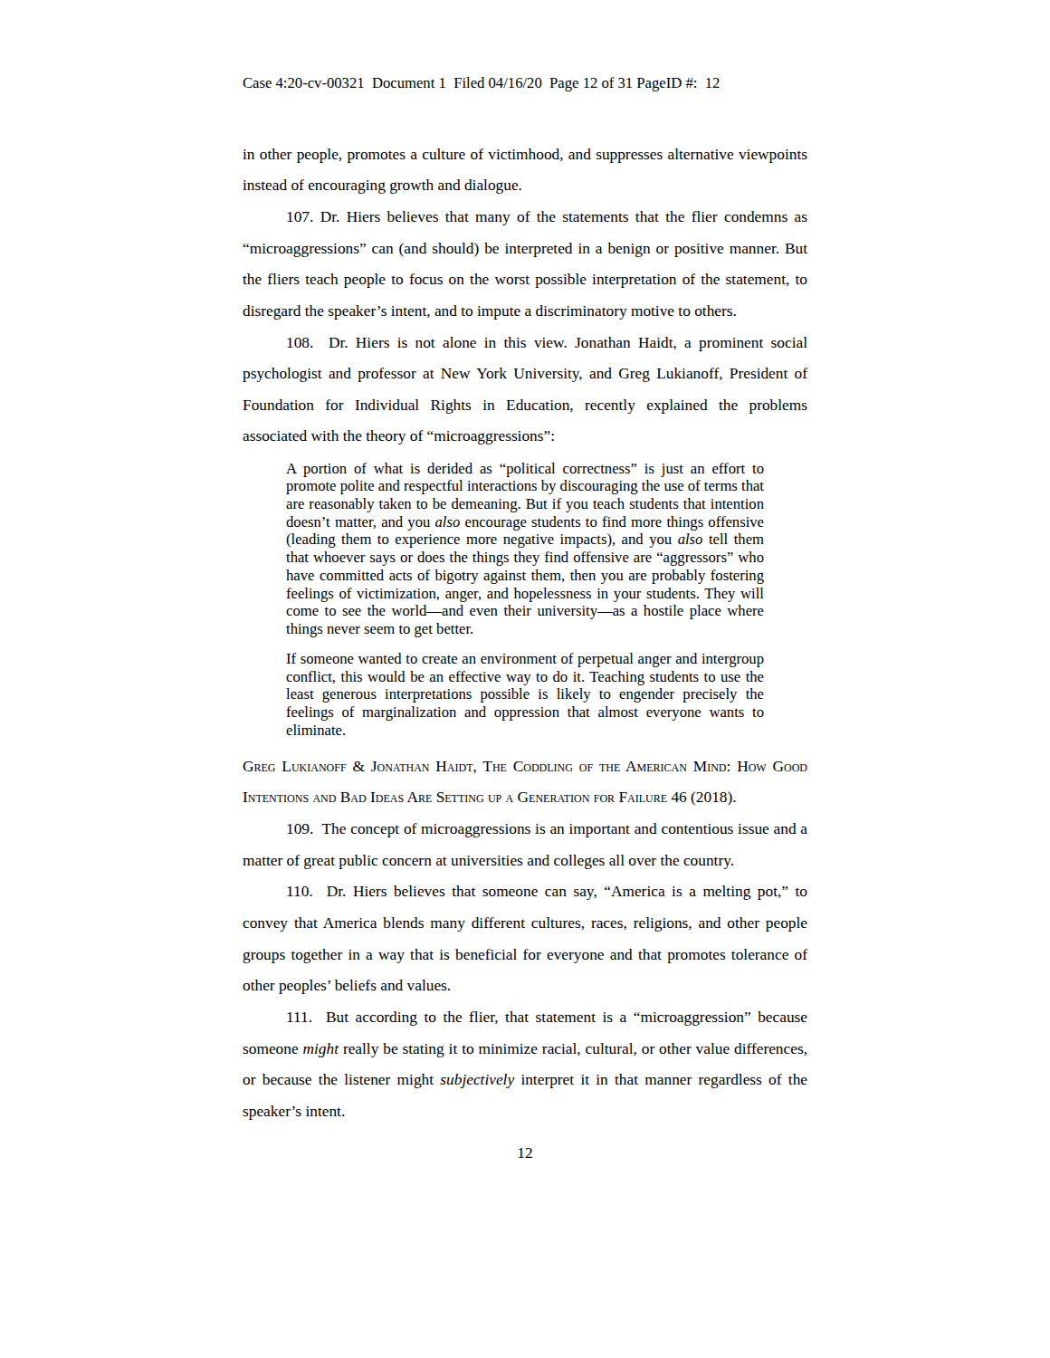Case 4:20-cv-00321 Document 1 Filed 04/16/20 Page 12 of 31 PageID #: 12
in other people, promotes a culture of victimhood, and suppresses alternative viewpoints instead of encouraging growth and dialogue.
107. Dr. Hiers believes that many of the statements that the flier condemns as “microaggressions” can (and should) be interpreted in a benign or positive manner. But the fliers teach people to focus on the worst possible interpretation of the statement, to disregard the speaker’s intent, and to impute a discriminatory motive to others.
108. Dr. Hiers is not alone in this view. Jonathan Haidt, a prominent social psychologist and professor at New York University, and Greg Lukianoff, President of Foundation for Individual Rights in Education, recently explained the problems associated with the theory of “microaggressions”:
A portion of what is derided as “political correctness” is just an effort to promote polite and respectful interactions by discouraging the use of terms that are reasonably taken to be demeaning. But if you teach students that intention doesn’t matter, and you also encourage students to find more things offensive (leading them to experience more negative impacts), and you also tell them that whoever says or does the things they find offensive are “aggressors” who have committed acts of bigotry against them, then you are probably fostering feelings of victimization, anger, and hopelessness in your students. They will come to see the world—and even their university—as a hostile place where things never seem to get better.
If someone wanted to create an environment of perpetual anger and intergroup conflict, this would be an effective way to do it. Teaching students to use the least generous interpretations possible is likely to engender precisely the feelings of marginalization and oppression that almost everyone wants to eliminate.
Greg Lukianoff & Jonathan Haidt, The Coddling of the American Mind: How Good Intentions and Bad Ideas Are Setting up a Generation for Failure 46 (2018).
109. The concept of microaggressions is an important and contentious issue and a matter of great public concern at universities and colleges all over the country.
110. Dr. Hiers believes that someone can say, “America is a melting pot,” to convey that America blends many different cultures, races, religions, and other people groups together in a way that is beneficial for everyone and that promotes tolerance of other peoples’ beliefs and values.
111. But according to the flier, that statement is a “microaggression” because someone might really be stating it to minimize racial, cultural, or other value differences, or because the listener might subjectively interpret it in that manner regardless of the speaker’s intent.
12